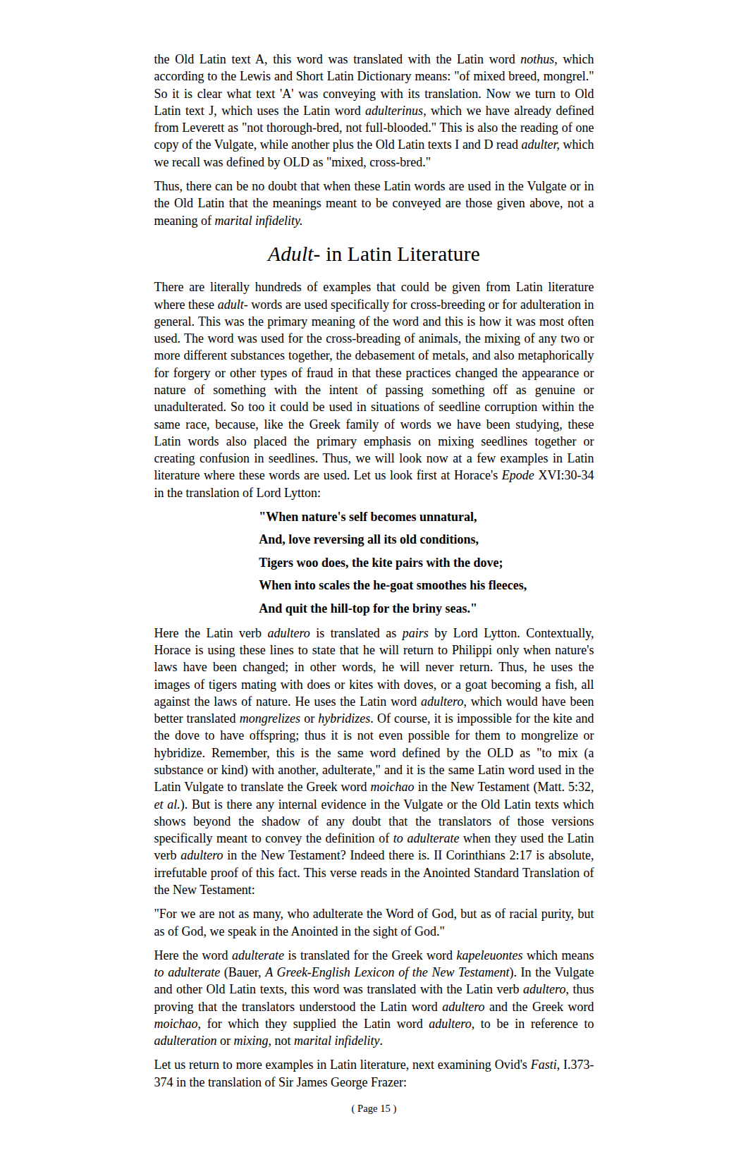the Old Latin text A, this word was translated with the Latin word nothus, which according to the Lewis and Short Latin Dictionary means: "of mixed breed, mongrel." So it is clear what text 'A' was conveying with its translation. Now we turn to Old Latin text J, which uses the Latin word adulterinus, which we have already defined from Leverett as "not thorough-bred, not full-blooded." This is also the reading of one copy of the Vulgate, while another plus the Old Latin texts I and D read adulter, which we recall was defined by OLD as "mixed, cross-bred."
Thus, there can be no doubt that when these Latin words are used in the Vulgate or in the Old Latin that the meanings meant to be conveyed are those given above, not a meaning of marital infidelity.
Adult- in Latin Literature
There are literally hundreds of examples that could be given from Latin literature where these adult- words are used specifically for cross-breeding or for adulteration in general. This was the primary meaning of the word and this is how it was most often used. The word was used for the cross-breading of animals, the mixing of any two or more different substances together, the debasement of metals, and also metaphorically for forgery or other types of fraud in that these practices changed the appearance or nature of something with the intent of passing something off as genuine or unadulterated. So too it could be used in situations of seedline corruption within the same race, because, like the Greek family of words we have been studying, these Latin words also placed the primary emphasis on mixing seedlines together or creating confusion in seedlines. Thus, we will look now at a few examples in Latin literature where these words are used. Let us look first at Horace's Epode XVI:30-34 in the translation of Lord Lytton:
"When nature's self becomes unnatural,
And, love reversing all its old conditions,
Tigers woo does, the kite pairs with the dove;
When into scales the he-goat smoothes his fleeces,
And quit the hill-top for the briny seas."
Here the Latin verb adultero is translated as pairs by Lord Lytton. Contextually, Horace is using these lines to state that he will return to Philippi only when nature's laws have been changed; in other words, he will never return. Thus, he uses the images of tigers mating with does or kites with doves, or a goat becoming a fish, all against the laws of nature. He uses the Latin word adultero, which would have been better translated mongrelizes or hybridizes. Of course, it is impossible for the kite and the dove to have offspring; thus it is not even possible for them to mongrelize or hybridize. Remember, this is the same word defined by the OLD as "to mix (a substance or kind) with another, adulterate," and it is the same Latin word used in the Latin Vulgate to translate the Greek word moichao in the New Testament (Matt. 5:32, et al.). But is there any internal evidence in the Vulgate or the Old Latin texts which shows beyond the shadow of any doubt that the translators of those versions specifically meant to convey the definition of to adulterate when they used the Latin verb adultero in the New Testament? Indeed there is. II Corinthians 2:17 is absolute, irrefutable proof of this fact. This verse reads in the Anointed Standard Translation of the New Testament:
"For we are not as many, who adulterate the Word of God, but as of racial purity, but as of God, we speak in the Anointed in the sight of God."
Here the word adulterate is translated for the Greek word kapeleuontes which means to adulterate (Bauer, A Greek-English Lexicon of the New Testament). In the Vulgate and other Old Latin texts, this word was translated with the Latin verb adultero, thus proving that the translators understood the Latin word adultero and the Greek word moichao, for which they supplied the Latin word adultero, to be in reference to adulteration or mixing, not marital infidelity.
Let us return to more examples in Latin literature, next examining Ovid's Fasti, I.373-374 in the translation of Sir James George Frazer:
( Page 15 )